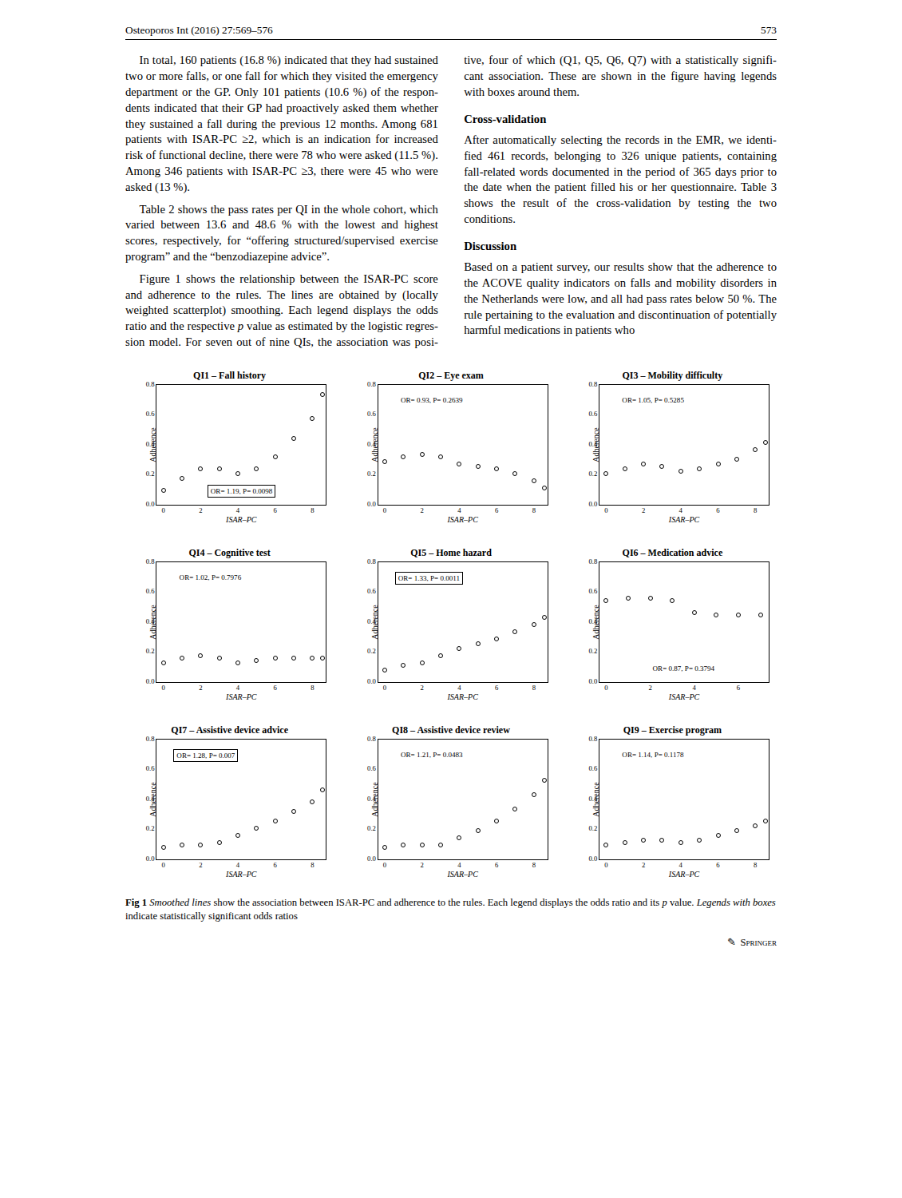Osteoporos Int (2016) 27:569–576 573
In total, 160 patients (16.8 %) indicated that they had sustained two or more falls, or one fall for which they visited the emergency department or the GP. Only 101 patients (10.6 %) of the respondents indicated that their GP had proactively asked them whether they sustained a fall during the previous 12 months. Among 681 patients with ISAR-PC ≥2, which is an indication for increased risk of functional decline, there were 78 who were asked (11.5 %). Among 346 patients with ISAR-PC ≥3, there were 45 who were asked (13 %).
Table 2 shows the pass rates per QI in the whole cohort, which varied between 13.6 and 48.6 % with the lowest and highest scores, respectively, for “offering structured/supervised exercise program” and the “benzodiazepine advice”.
Figure 1 shows the relationship between the ISAR-PC score and adherence to the rules. The lines are obtained by (locally weighted scatterplot) smoothing. Each legend displays the odds ratio and the respective p value as estimated by the logistic regression model. For seven out of nine QIs, the association was positive, four of which (Q1, Q5, Q6, Q7) with a statistically significant association. These are shown in the figure having legends with boxes around them.
Cross-validation
After automatically selecting the records in the EMR, we identified 461 records, belonging to 326 unique patients, containing fall-related words documented in the period of 365 days prior to the date when the patient filled his or her questionnaire. Table 3 shows the result of the cross-validation by testing the two conditions.
Discussion
Based on a patient survey, our results show that the adherence to the ACOVE quality indicators on falls and mobility disorders in the Netherlands were low, and all had pass rates below 50 %. The rule pertaining to the evaluation and discontinuation of potentially harmful medications in patients who
QI1 – Fall history
Adherence
0.0 0.2 0.4 0.6 0.8
0 2 4 6 8
ISAR–PC
OR= 1.19, P= 0.0098
QI2 – Eye exam
Adherence
0.0 0.2 0.4 0.6 0.8
0 2 4 6 8
ISAR–PC
OR= 0.93, P= 0.2639
QI3 – Mobility difficulty
Adherence
0.0 0.2 0.4 0.6 0.8
0 2 4 6 8
ISAR–PC
OR= 1.05, P= 0.5285
QI4 – Cognitive test
Adherence
0.0 0.2 0.4 0.6 0.8
0 2 4 6 8
ISAR–PC
OR= 1.02, P= 0.7976
QI5 – Home hazard
Adherence
0.0 0.2 0.4 0.6 0.8
0 2 4 6 8
ISAR–PC
OR= 1.33, P= 0.0011
QI6 – Medication advice
Adherence
0.0 0.2 0.4 0.6 0.8
0 2 4 6
ISAR–PC
OR= 0.87, P= 0.3794
QI7 – Assistive device advice
Adherence
0.0 0.2 0.4 0.6 0.8
0 2 4 6 8
ISAR–PC
OR= 1.28, P= 0.007
QI8 – Assistive device review
Adherence
0.0 0.2 0.4 0.6 0.8
0 2 4 6 8
ISAR–PC
OR= 1.21, P= 0.0483
QI9 – Exercise program
Adherence
0.0 0.2 0.4 0.6 0.8
0 2 4 6 8
ISAR–PC
OR= 1.14, P= 0.1178
Fig 1 Smoothed lines show the association between ISAR-PC and adherence to the rules. Each legend displays the odds ratio and its p value. Legends with boxes indicate statistically significant odds ratios
✎ Springer